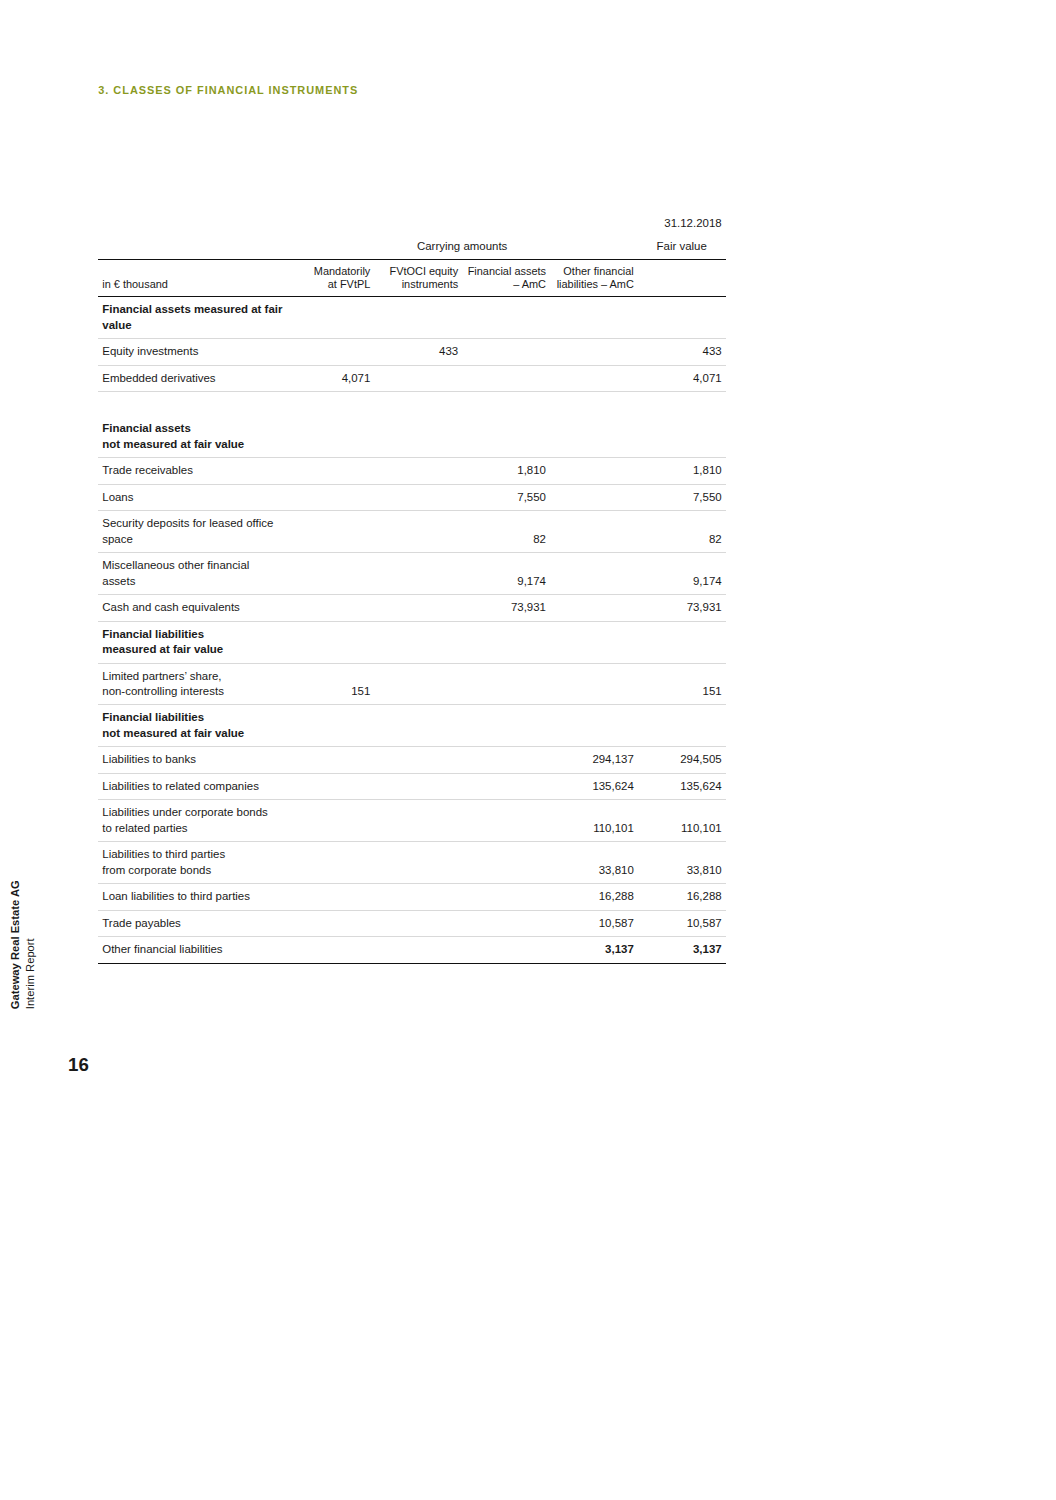3. Classes of financial instruments
| | | 31.12.2018 |
| --- | --- | --- |
| | Carrying amounts | Fair value |
| in € thousand | Mandatorily at FVtPL | FVtOCI equity instruments | Financial assets – AmC | Other financial liabilities – AmC | |
| Financial assets measured at fair value | | | | | |
| Equity investments | | 433 | | | 433 |
| Embedded derivatives | 4,071 | | | | 4,071 |
| Financial assets not measured at fair value | | | | | |
| Trade receivables | | | 1,810 | | 1,810 |
| Loans | | | 7,550 | | 7,550 |
| Security deposits for leased office space | | | 82 | | 82 |
| Miscellaneous other financial assets | | | 9,174 | | 9,174 |
| Cash and cash equivalents | | | 73,931 | | 73,931 |
| Financial liabilities measured at fair value | | | | | |
| Limited partners’ share, non-controlling interests | 151 | | | | 151 |
| Financial liabilities not measured at fair value | | | | | |
| Liabilities to banks | | | | 294,137 | 294,505 |
| Liabilities to related companies | | | | 135,624 | 135,624 |
| Liabilities under corporate bonds to related parties | | | | 110,101 | 110,101 |
| Liabilities to third parties from corporate bonds | | | | 33,810 | 33,810 |
| Loan liabilities to third parties | | | | 16,288 | 16,288 |
| Trade payables | | | | 10,587 | 10,587 |
| Other financial liabilities | | | | 3,137 | 3,137 |
Gateway Real Estate AG
Interim Report
16